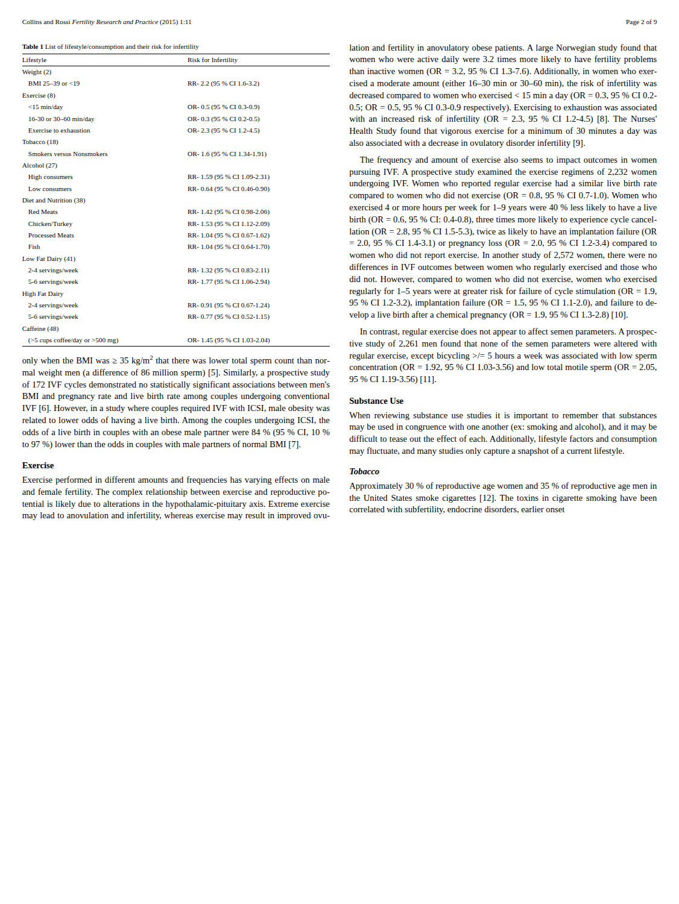Collins and Rossi Fertility Research and Practice (2015) 1:11
Page 2 of 9
Table 1 List of lifestyle/consumption and their risk for infertility
| Lifestyle | Risk for Infertility |
| --- | --- |
| Weight (2) |
| BMI 25–39 or <19 | RR- 2.2 (95 % CI 1.6-3.2) |
| Exercise (8) |
| <15 min/day | OR- 0.5 (95 % CI 0.3-0.9) |
| 16-30 or 30–60 min/day | OR- 0.3 (95 % CI 0.2-0.5) |
| Exercise to exhaustion | OR- 2.3 (95 % CI 1.2-4.5) |
| Tobacco (18) |
| Smokers versus Nonsmokers | OR- 1.6 (95 % CI 1.34-1.91) |
| Alcohol (27) |
| High consumers | RR- 1.59 (95 % CI 1.09-2.31) |
| Low consumers | RR- 0.64 (95 % CI 0.46-0.90) |
| Diet and Nutrition (38) |
| Red Meats | RR- 1.42 (95 % CI 0.98-2.06) |
| Chicken/Turkey | RR- 1.53 (95 % CI 1.12-2.09) |
| Processed Meats | RR- 1.04 (95 % CI 0.67-1.62) |
| Fish | RR- 1.04 (95 % CI 0.64-1.70) |
| Low Fat Dairy (41) |
| 2-4 servings/week | RR- 1.32 (95 % CI 0.83-2.11) |
| 5-6 servings/week | RR- 1.77 (95 % CI 1.06-2.94) |
| High Fat Dairy |
| 2-4 servings/week | RR- 0.91 (95 % CI 0.67-1.24) |
| 5-6 servings/week | RR- 0.77 (95 % CI 0.52-1.15) |
| Caffeine (48) |
| (>5 cups coffee/day or >500 mg) | OR- 1.45 (95 % CI 1.03-2.04) |
only when the BMI was ≥ 35 kg/m2 that there was lower total sperm count than normal weight men (a difference of 86 million sperm) [5]. Similarly, a prospective study of 172 IVF cycles demonstrated no statistically significant associations between men's BMI and pregnancy rate and live birth rate among couples undergoing conventional IVF [6]. However, in a study where couples required IVF with ICSI, male obesity was related to lower odds of having a live birth. Among the couples undergoing ICSI, the odds of a live birth in couples with an obese male partner were 84 % (95 % CI, 10 % to 97 %) lower than the odds in couples with male partners of normal BMI [7].
Exercise
Exercise performed in different amounts and frequencies has varying effects on male and female fertility. The complex relationship between exercise and reproductive potential is likely due to alterations in the hypothalamic-pituitary axis. Extreme exercise may lead to anovulation and infertility, whereas exercise may result in improved ovulation and fertility in anovulatory obese patients. A large Norwegian study found that women who were active daily were 3.2 times more likely to have fertility problems than inactive women (OR = 3.2, 95 % CI 1.3-7.6). Additionally, in women who exercised a moderate amount (either 16–30 min or 30–60 min), the risk of infertility was decreased compared to women who exercised < 15 min a day (OR = 0.3, 95 % CI 0.2-0.5; OR = 0.5, 95 % CI 0.3-0.9 respectively). Exercising to exhaustion was associated with an increased risk of infertility (OR = 2.3, 95 % CI 1.2-4.5) [8]. The Nurses' Health Study found that vigorous exercise for a minimum of 30 minutes a day was also associated with a decrease in ovulatory disorder infertility [9].
The frequency and amount of exercise also seems to impact outcomes in women pursuing IVF. A prospective study examined the exercise regimens of 2,232 women undergoing IVF. Women who reported regular exercise had a similar live birth rate compared to women who did not exercise (OR = 0.8, 95 % CI 0.7-1.0). Women who exercised 4 or more hours per week for 1–9 years were 40 % less likely to have a live birth (OR = 0.6, 95 % CI: 0.4-0.8), three times more likely to experience cycle cancellation (OR = 2.8, 95 % CI 1.5-5.3), twice as likely to have an implantation failure (OR = 2.0, 95 % CI 1.4-3.1) or pregnancy loss (OR = 2.0, 95 % CI 1.2-3.4) compared to women who did not report exercise. In another study of 2,572 women, there were no differences in IVF outcomes between women who regularly exercised and those who did not. However, compared to women who did not exercise, women who exercised regularly for 1–5 years were at greater risk for failure of cycle stimulation (OR = 1.9, 95 % CI 1.2-3.2), implantation failure (OR = 1.5, 95 % CI 1.1-2.0), and failure to develop a live birth after a chemical pregnancy (OR = 1.9, 95 % CI 1.3-2.8) [10].
In contrast, regular exercise does not appear to affect semen parameters. A prospective study of 2,261 men found that none of the semen parameters were altered with regular exercise, except bicycling >/= 5 hours a week was associated with low sperm concentration (OR = 1.92, 95 % CI 1.03-3.56) and low total motile sperm (OR = 2.05, 95 % CI 1.19-3.56) [11].
Substance Use
When reviewing substance use studies it is important to remember that substances may be used in congruence with one another (ex: smoking and alcohol), and it may be difficult to tease out the effect of each. Additionally, lifestyle factors and consumption may fluctuate, and many studies only capture a snapshot of a current lifestyle.
Tobacco
Approximately 30 % of reproductive age women and 35 % of reproductive age men in the United States smoke cigarettes [12]. The toxins in cigarette smoking have been correlated with subfertility, endocrine disorders, earlier onset